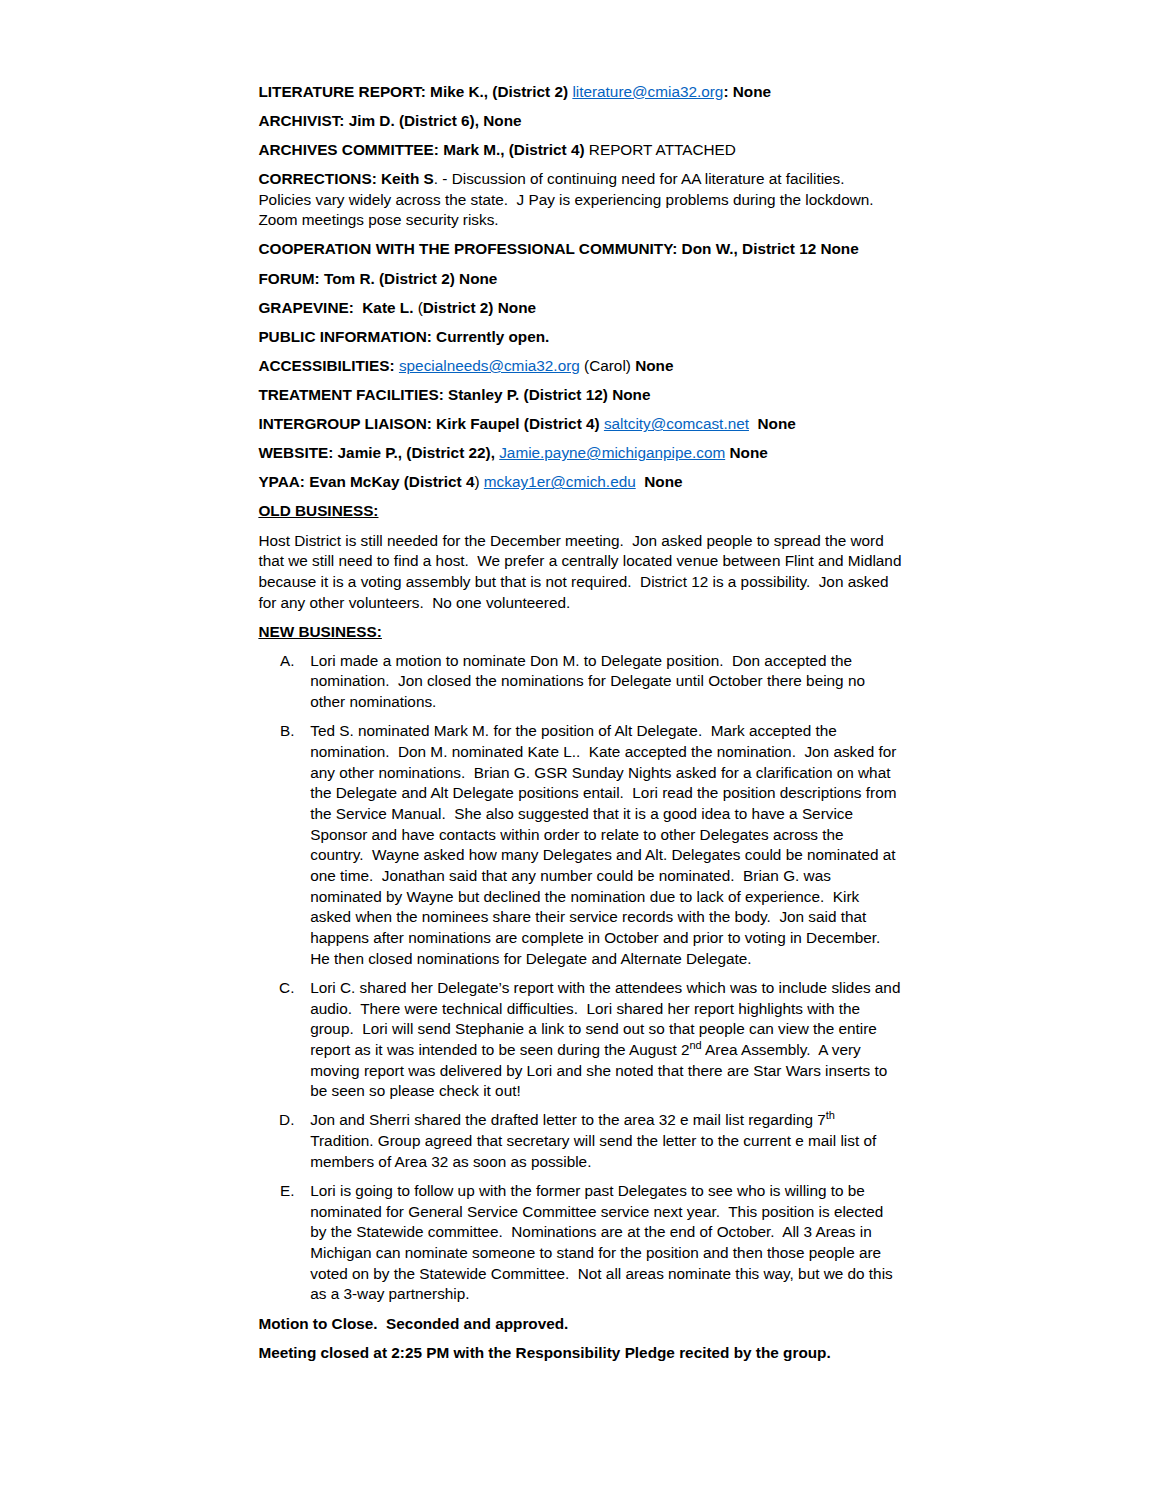LITERATURE REPORT: Mike K., (District 2) literature@cmia32.org: None
ARCHIVIST: Jim D. (District 6), None
ARCHIVES COMMITTEE: Mark M., (District 4) REPORT ATTACHED
CORRECTIONS: Keith S. - Discussion of continuing need for AA literature at facilities. Policies vary widely across the state. J Pay is experiencing problems during the lockdown. Zoom meetings pose security risks.
COOPERATION WITH THE PROFESSIONAL COMMUNITY: Don W., District 12 None
FORUM: Tom R. (District 2) None
GRAPEVINE: Kate L. (District 2) None
PUBLIC INFORMATION: Currently open.
ACCESSIBILITIES: specialneeds@cmia32.org (Carol) None
TREATMENT FACILITIES: Stanley P. (District 12) None
INTERGROUP LIAISON: Kirk Faupel (District 4) saltcity@comcast.net None
WEBSITE: Jamie P., (District 22), Jamie.payne@michiganpipe.com None
YPAA: Evan McKay (District 4) mckay1er@cmich.edu None
OLD BUSINESS:
Host District is still needed for the December meeting. Jon asked people to spread the word that we still need to find a host. We prefer a centrally located venue between Flint and Midland because it is a voting assembly but that is not required. District 12 is a possibility. Jon asked for any other volunteers. No one volunteered.
NEW BUSINESS:
Lori made a motion to nominate Don M. to Delegate position. Don accepted the nomination. Jon closed the nominations for Delegate until October there being no other nominations.
Ted S. nominated Mark M. for the position of Alt Delegate. Mark accepted the nomination. Don M. nominated Kate L.. Kate accepted the nomination. Jon asked for any other nominations. Brian G. GSR Sunday Nights asked for a clarification on what the Delegate and Alt Delegate positions entail. Lori read the position descriptions from the Service Manual. She also suggested that it is a good idea to have a Service Sponsor and have contacts within order to relate to other Delegates across the country. Wayne asked how many Delegates and Alt. Delegates could be nominated at one time. Jonathan said that any number could be nominated. Brian G. was nominated by Wayne but declined the nomination due to lack of experience. Kirk asked when the nominees share their service records with the body. Jon said that happens after nominations are complete in October and prior to voting in December. He then closed nominations for Delegate and Alternate Delegate.
Lori C. shared her Delegate’s report with the attendees which was to include slides and audio. There were technical difficulties. Lori shared her report highlights with the group. Lori will send Stephanie a link to send out so that people can view the entire report as it was intended to be seen during the August 2nd Area Assembly. A very moving report was delivered by Lori and she noted that there are Star Wars inserts to be seen so please check it out!
Jon and Sherri shared the drafted letter to the area 32 e mail list regarding 7th Tradition. Group agreed that secretary will send the letter to the current e mail list of members of Area 32 as soon as possible.
Lori is going to follow up with the former past Delegates to see who is willing to be nominated for General Service Committee service next year. This position is elected by the Statewide committee. Nominations are at the end of October. All 3 Areas in Michigan can nominate someone to stand for the position and then those people are voted on by the Statewide Committee. Not all areas nominate this way, but we do this as a 3-way partnership.
Motion to Close. Seconded and approved.
Meeting closed at 2:25 PM with the Responsibility Pledge recited by the group.